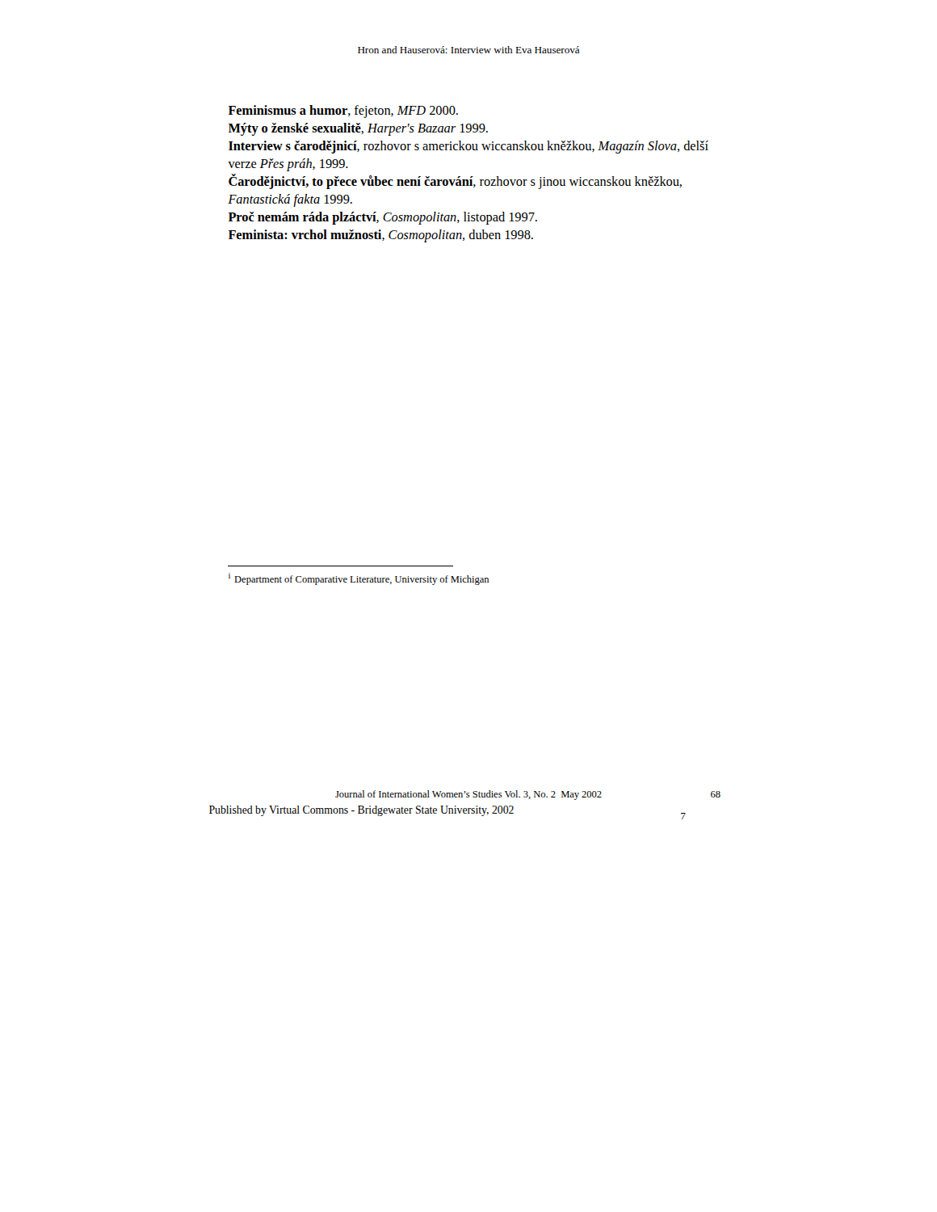Hron and Hauserová: Interview with Eva Hauserová
Feminismus a humor, fejeton, MFD 2000.
Mýty o ženské sexualitě, Harper's Bazaar 1999.
Interview s čarodějnicí, rozhovor s americkou wiccanskou kněžkou, Magazín Slova, delší verze Přes práh, 1999.
Čarodějnictví, to přece vůbec není čarování, rozhovor s jinou wiccanskou kněžkou, Fantastická fakta 1999.
Proč nemám ráda plzáctví, Cosmopolitan, listopad 1997.
Feminista: vrchol mužnosti, Cosmopolitan, duben 1998.
iDepartment of Comparative Literature, University of Michigan
Journal of International Women’s Studies Vol. 3, No. 2 May 2002 68
Published by Virtual Commons - Bridgewater State University, 2002 7